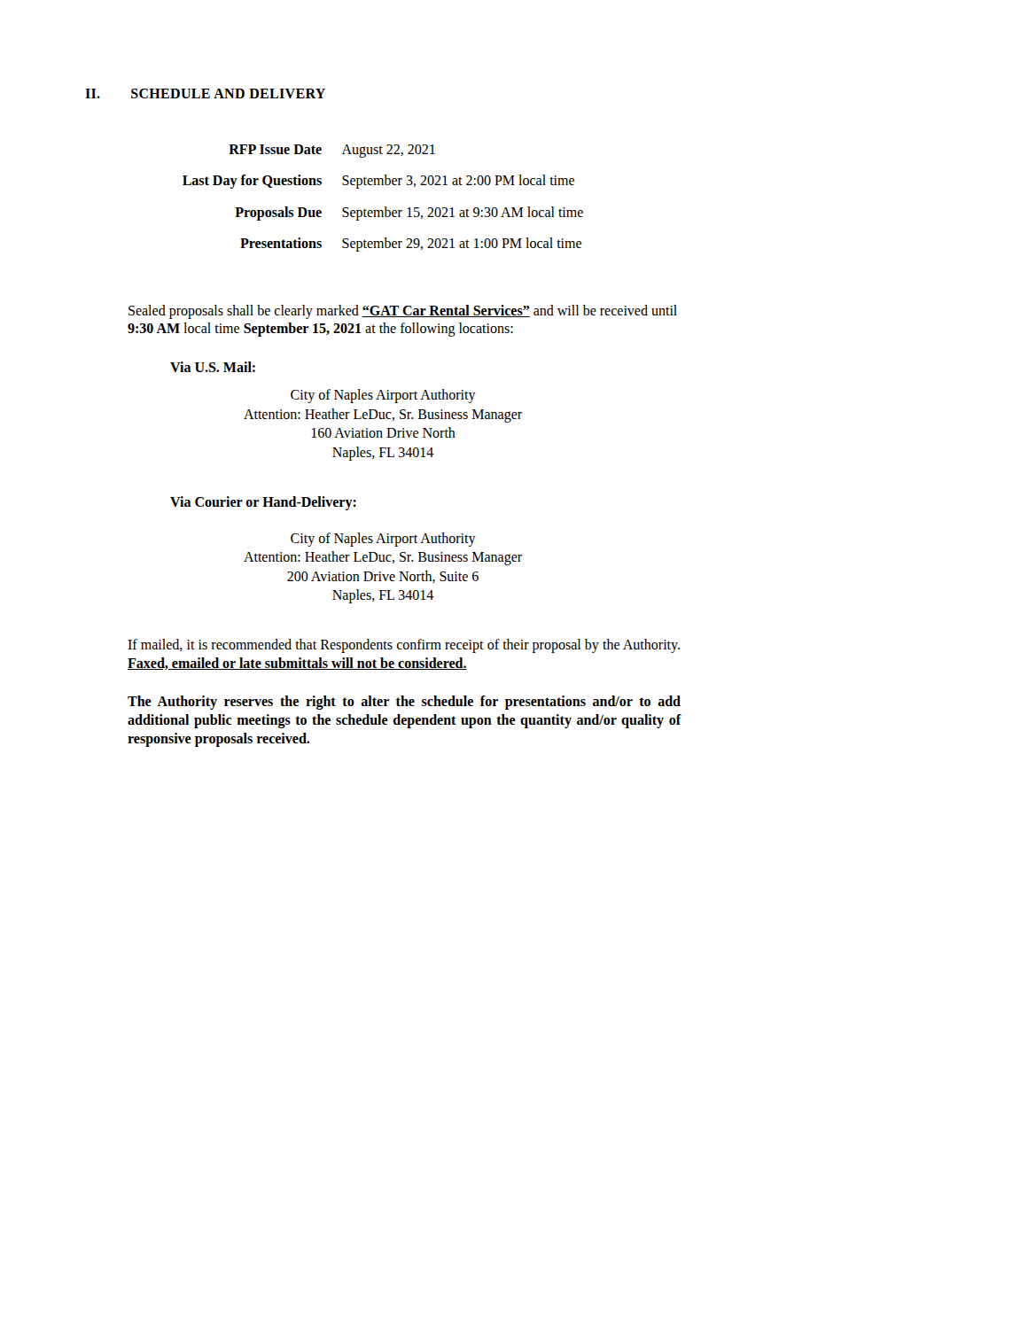II. SCHEDULE AND DELIVERY
| RFP Issue Date | August 22, 2021 |
| Last Day for Questions | September 3, 2021 at 2:00 PM local time |
| Proposals Due | September 15, 2021 at 9:30 AM local time |
| Presentations | September 29, 2021 at 1:00 PM local time |
Sealed proposals shall be clearly marked “GAT Car Rental Services” and will be received until 9:30 AM local time September 15, 2021 at the following locations:
Via U.S. Mail:
City of Naples Airport Authority
Attention: Heather LeDuc, Sr. Business Manager
160 Aviation Drive North
Naples, FL 34014
Via Courier or Hand-Delivery:
City of Naples Airport Authority
Attention: Heather LeDuc, Sr. Business Manager
200 Aviation Drive North, Suite 6
Naples, FL 34014
If mailed, it is recommended that Respondents confirm receipt of their proposal by the Authority. Faxed, emailed or late submittals will not be considered.
The Authority reserves the right to alter the schedule for presentations and/or to add additional public meetings to the schedule dependent upon the quantity and/or quality of responsive proposals received.